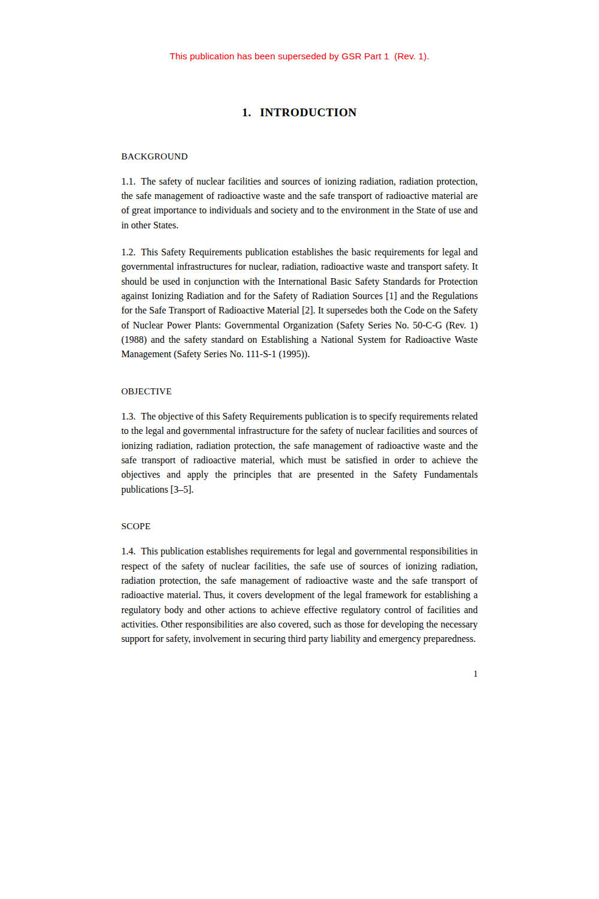This publication has been superseded by GSR Part 1 (Rev. 1).
1. INTRODUCTION
BACKGROUND
1.1. The safety of nuclear facilities and sources of ionizing radiation, radiation protection, the safe management of radioactive waste and the safe transport of radioactive material are of great importance to individuals and society and to the environment in the State of use and in other States.
1.2. This Safety Requirements publication establishes the basic requirements for legal and governmental infrastructures for nuclear, radiation, radioactive waste and transport safety. It should be used in conjunction with the International Basic Safety Standards for Protection against Ionizing Radiation and for the Safety of Radiation Sources [1] and the Regulations for the Safe Transport of Radioactive Material [2]. It supersedes both the Code on the Safety of Nuclear Power Plants: Governmental Organization (Safety Series No. 50-C-G (Rev. 1) (1988) and the safety standard on Establishing a National System for Radioactive Waste Management (Safety Series No. 111-S-1 (1995)).
OBJECTIVE
1.3. The objective of this Safety Requirements publication is to specify requirements related to the legal and governmental infrastructure for the safety of nuclear facilities and sources of ionizing radiation, radiation protection, the safe management of radioactive waste and the safe transport of radioactive material, which must be satisfied in order to achieve the objectives and apply the principles that are presented in the Safety Fundamentals publications [3–5].
SCOPE
1.4. This publication establishes requirements for legal and governmental responsi­bilities in respect of the safety of nuclear facilities, the safe use of sources of ionizing radiation, radiation protection, the safe management of radioactive waste and the safe transport of radioactive material. Thus, it covers development of the legal framework for establishing a regulatory body and other actions to achieve effective regulatory control of facilities and activities. Other responsibilities are also covered, such as those for developing the necessary support for safety, involvement in securing third party liability and emergency preparedness.
1